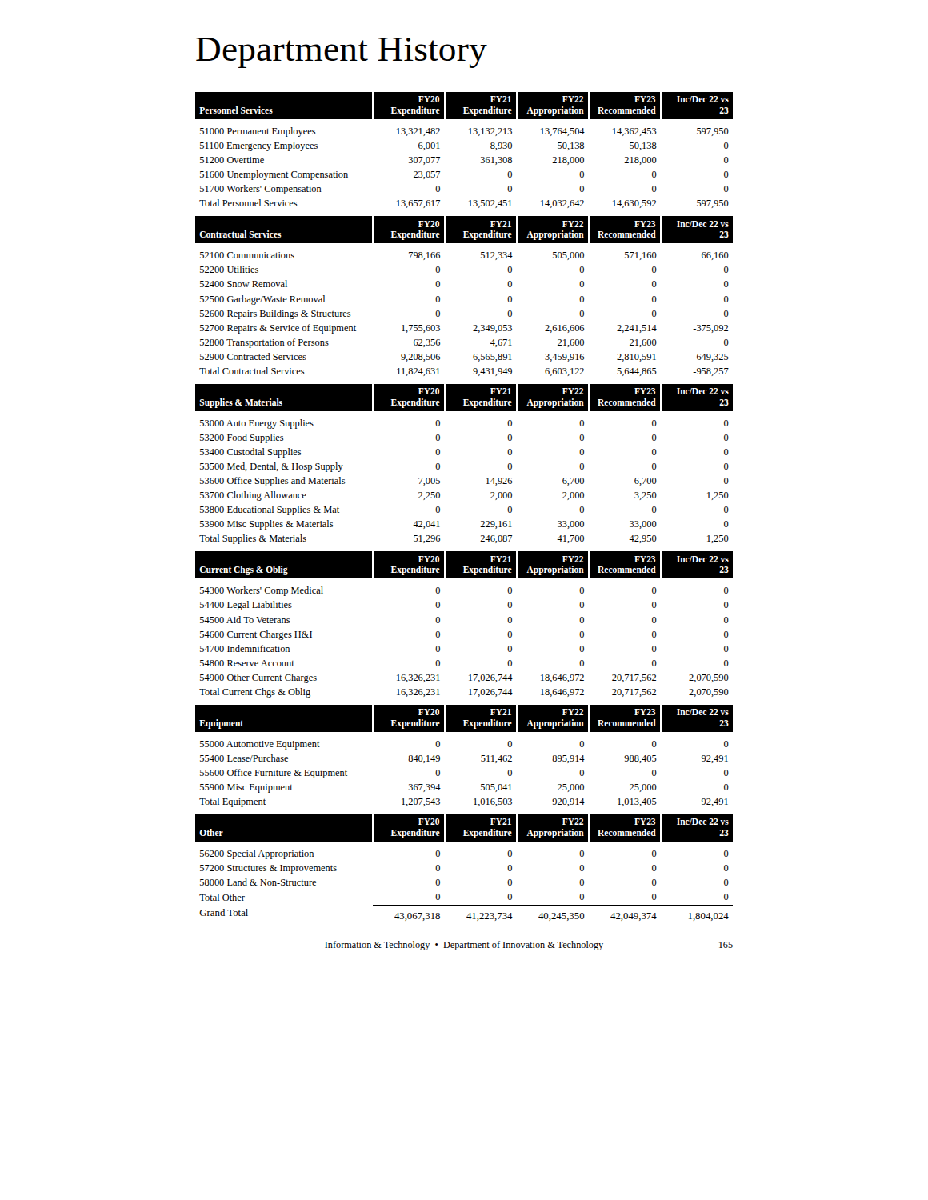Department History
| Personnel Services | FY20 Expenditure | FY21 Expenditure | FY22 Appropriation | FY23 Recommended | Inc/Dec 22 vs 23 |
| --- | --- | --- | --- | --- | --- |
| 51000 Permanent Employees | 13,321,482 | 13,132,213 | 13,764,504 | 14,362,453 | 597,950 |
| 51100 Emergency Employees | 6,001 | 8,930 | 50,138 | 50,138 | 0 |
| 51200 Overtime | 307,077 | 361,308 | 218,000 | 218,000 | 0 |
| 51600 Unemployment Compensation | 23,057 | 0 | 0 | 0 | 0 |
| 51700 Workers' Compensation | 0 | 0 | 0 | 0 | 0 |
| Total Personnel Services | 13,657,617 | 13,502,451 | 14,032,642 | 14,630,592 | 597,950 |
| Contractual Services | FY20 Expenditure | FY21 Expenditure | FY22 Appropriation | FY23 Recommended | Inc/Dec 22 vs 23 |
| 52100 Communications | 798,166 | 512,334 | 505,000 | 571,160 | 66,160 |
| 52200 Utilities | 0 | 0 | 0 | 0 | 0 |
| 52400 Snow Removal | 0 | 0 | 0 | 0 | 0 |
| 52500 Garbage/Waste Removal | 0 | 0 | 0 | 0 | 0 |
| 52600 Repairs Buildings & Structures | 0 | 0 | 0 | 0 | 0 |
| 52700 Repairs & Service of Equipment | 1,755,603 | 2,349,053 | 2,616,606 | 2,241,514 | -375,092 |
| 52800 Transportation of Persons | 62,356 | 4,671 | 21,600 | 21,600 | 0 |
| 52900 Contracted Services | 9,208,506 | 6,565,891 | 3,459,916 | 2,810,591 | -649,325 |
| Total Contractual Services | 11,824,631 | 9,431,949 | 6,603,122 | 5,644,865 | -958,257 |
| Supplies & Materials | FY20 Expenditure | FY21 Expenditure | FY22 Appropriation | FY23 Recommended | Inc/Dec 22 vs 23 |
| 53000 Auto Energy Supplies | 0 | 0 | 0 | 0 | 0 |
| 53200 Food Supplies | 0 | 0 | 0 | 0 | 0 |
| 53400 Custodial Supplies | 0 | 0 | 0 | 0 | 0 |
| 53500 Med, Dental, & Hosp Supply | 0 | 0 | 0 | 0 | 0 |
| 53600 Office Supplies and Materials | 7,005 | 14,926 | 6,700 | 6,700 | 0 |
| 53700 Clothing Allowance | 2,250 | 2,000 | 2,000 | 3,250 | 1,250 |
| 53800 Educational Supplies & Mat | 0 | 0 | 0 | 0 | 0 |
| 53900 Misc Supplies & Materials | 42,041 | 229,161 | 33,000 | 33,000 | 0 |
| Total Supplies & Materials | 51,296 | 246,087 | 41,700 | 42,950 | 1,250 |
| Current Chgs & Oblig | FY20 Expenditure | FY21 Expenditure | FY22 Appropriation | FY23 Recommended | Inc/Dec 22 vs 23 |
| 54300 Workers' Comp Medical | 0 | 0 | 0 | 0 | 0 |
| 54400 Legal Liabilities | 0 | 0 | 0 | 0 | 0 |
| 54500 Aid To Veterans | 0 | 0 | 0 | 0 | 0 |
| 54600 Current Charges H&I | 0 | 0 | 0 | 0 | 0 |
| 54700 Indemnification | 0 | 0 | 0 | 0 | 0 |
| 54800 Reserve Account | 0 | 0 | 0 | 0 | 0 |
| 54900 Other Current Charges | 16,326,231 | 17,026,744 | 18,646,972 | 20,717,562 | 2,070,590 |
| Total Current Chgs & Oblig | 16,326,231 | 17,026,744 | 18,646,972 | 20,717,562 | 2,070,590 |
| Equipment | FY20 Expenditure | FY21 Expenditure | FY22 Appropriation | FY23 Recommended | Inc/Dec 22 vs 23 |
| 55000 Automotive Equipment | 0 | 0 | 0 | 0 | 0 |
| 55400 Lease/Purchase | 840,149 | 511,462 | 895,914 | 988,405 | 92,491 |
| 55600 Office Furniture & Equipment | 0 | 0 | 0 | 0 | 0 |
| 55900 Misc Equipment | 367,394 | 505,041 | 25,000 | 25,000 | 0 |
| Total Equipment | 1,207,543 | 1,016,503 | 920,914 | 1,013,405 | 92,491 |
| Other | FY20 Expenditure | FY21 Expenditure | FY22 Appropriation | FY23 Recommended | Inc/Dec 22 vs 23 |
| 56200 Special Appropriation | 0 | 0 | 0 | 0 | 0 |
| 57200 Structures & Improvements | 0 | 0 | 0 | 0 | 0 |
| 58000 Land & Non-Structure | 0 | 0 | 0 | 0 | 0 |
| Total Other | 0 | 0 | 0 | 0 | 0 |
| Grand Total | 43,067,318 | 41,223,734 | 40,245,350 | 42,049,374 | 1,804,024 |
Information & Technology • Department of Innovation & Technology 165